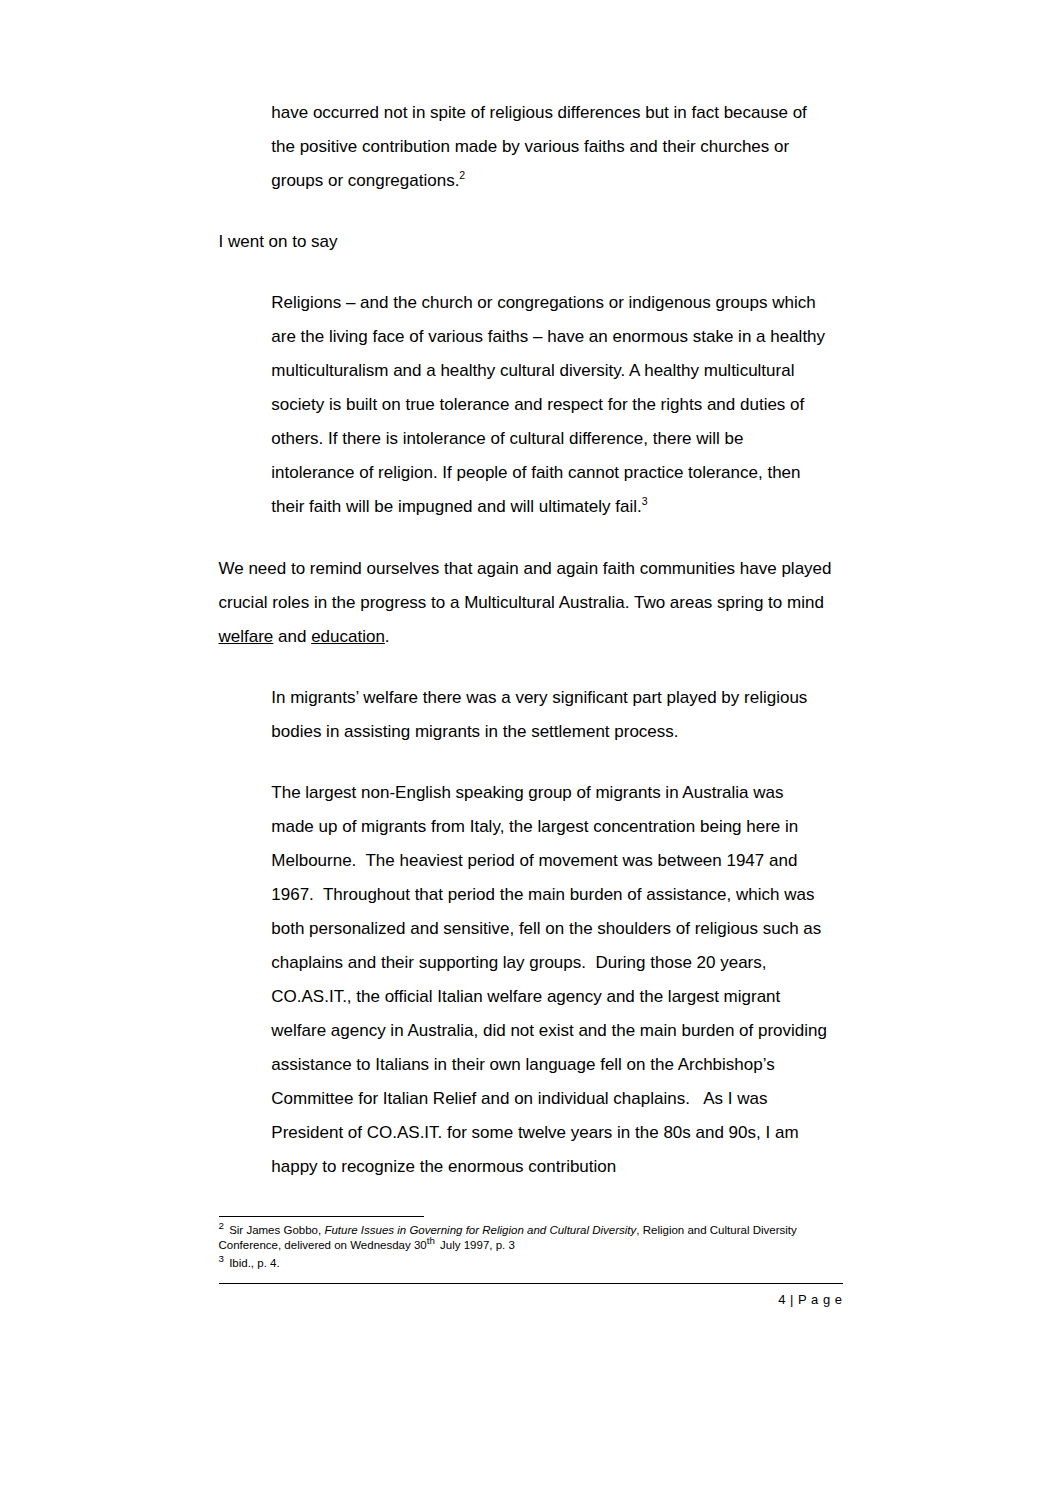have occurred not in spite of religious differences but in fact because of the positive contribution made by various faiths and their churches or groups or congregations.2
I went on to say
Religions – and the church or congregations or indigenous groups which are the living face of various faiths – have an enormous stake in a healthy multiculturalism and a healthy cultural diversity. A healthy multicultural society is built on true tolerance and respect for the rights and duties of others. If there is intolerance of cultural difference, there will be intolerance of religion. If people of faith cannot practice tolerance, then their faith will be impugned and will ultimately fail.3
We need to remind ourselves that again and again faith communities have played crucial roles in the progress to a Multicultural Australia. Two areas spring to mind welfare and education.
In migrants’ welfare there was a very significant part played by religious bodies in assisting migrants in the settlement process.
The largest non-English speaking group of migrants in Australia was made up of migrants from Italy, the largest concentration being here in Melbourne. The heaviest period of movement was between 1947 and 1967. Throughout that period the main burden of assistance, which was both personalized and sensitive, fell on the shoulders of religious such as chaplains and their supporting lay groups. During those 20 years, CO.AS.IT., the official Italian welfare agency and the largest migrant welfare agency in Australia, did not exist and the main burden of providing assistance to Italians in their own language fell on the Archbishop’s Committee for Italian Relief and on individual chaplains. As I was President of CO.AS.IT. for some twelve years in the 80s and 90s, I am happy to recognize the enormous contribution
2 Sir James Gobbo, Future Issues in Governing for Religion and Cultural Diversity, Religion and Cultural Diversity Conference, delivered on Wednesday 30th July 1997, p. 3
3 Ibid., p. 4.
4 | P a g e